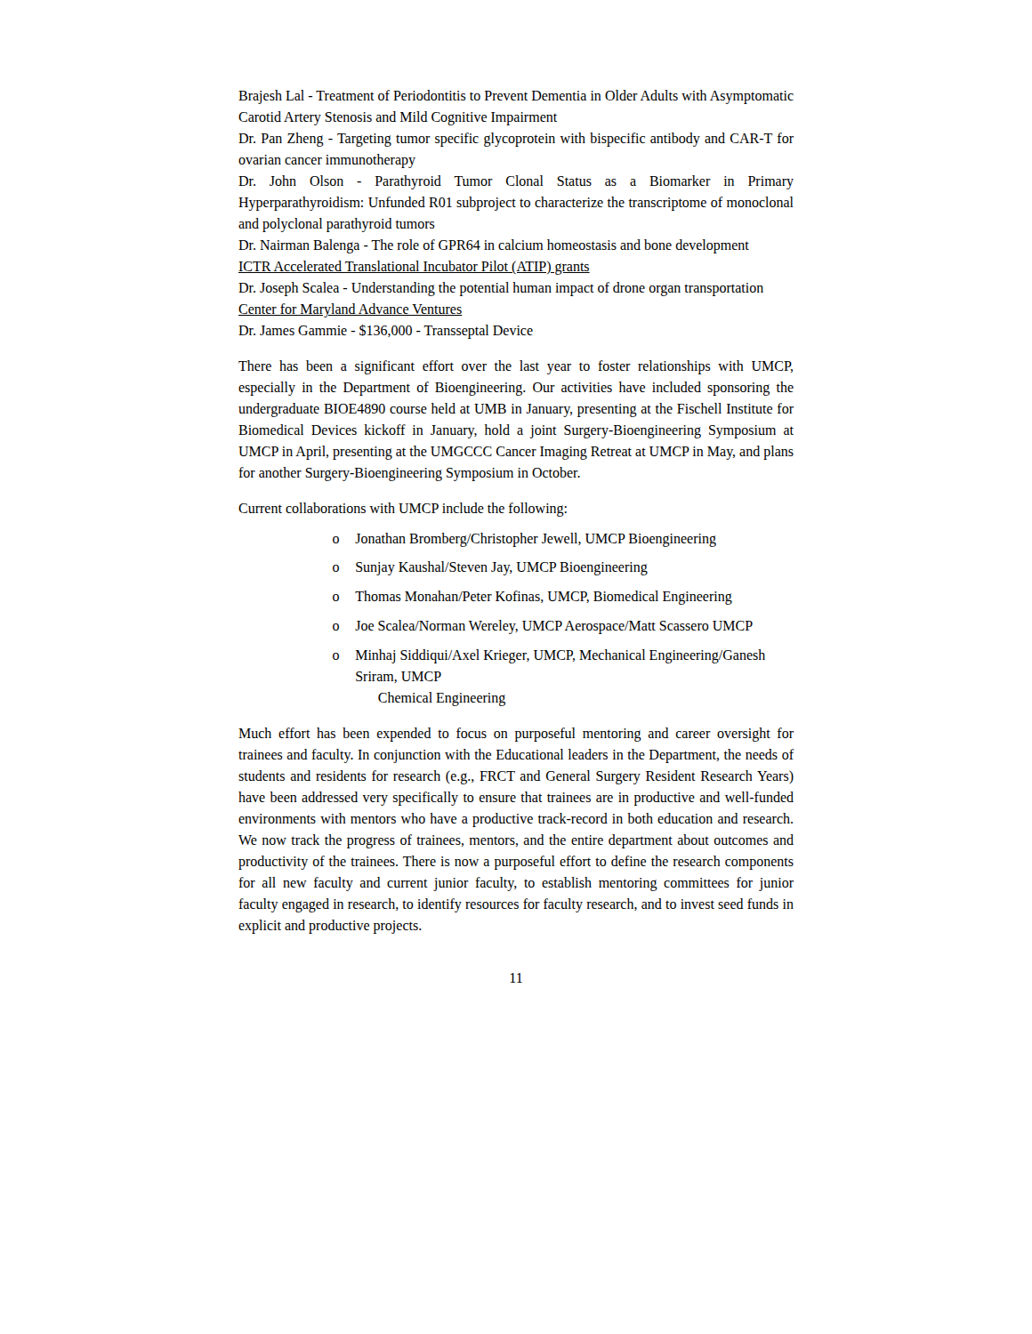Brajesh Lal - Treatment of Periodontitis to Prevent Dementia in Older Adults with Asymptomatic Carotid Artery Stenosis and Mild Cognitive Impairment
Dr. Pan Zheng - Targeting tumor specific glycoprotein with bispecific antibody and CAR-T for ovarian cancer immunotherapy
Dr. John Olson - Parathyroid Tumor Clonal Status as a Biomarker in Primary Hyperparathyroidism: Unfunded R01 subproject to characterize the transcriptome of monoclonal and polyclonal parathyroid tumors
Dr. Nairman Balenga - The role of GPR64 in calcium homeostasis and bone development
ICTR Accelerated Translational Incubator Pilot (ATIP) grants
Dr. Joseph Scalea - Understanding the potential human impact of drone organ transportation
Center for Maryland Advance Ventures
Dr. James Gammie - $136,000 - Transseptal Device
There has been a significant effort over the last year to foster relationships with UMCP, especially in the Department of Bioengineering. Our activities have included sponsoring the undergraduate BIOE4890 course held at UMB in January, presenting at the Fischell Institute for Biomedical Devices kickoff in January, hold a joint Surgery-Bioengineering Symposium at UMCP in April, presenting at the UMGCCC Cancer Imaging Retreat at UMCP in May, and plans for another Surgery-Bioengineering Symposium in October.
Current collaborations with UMCP include the following:
Jonathan Bromberg/Christopher Jewell, UMCP Bioengineering
Sunjay Kaushal/Steven Jay, UMCP Bioengineering
Thomas Monahan/Peter Kofinas, UMCP, Biomedical Engineering
Joe Scalea/Norman Wereley, UMCP Aerospace/Matt Scassero UMCP
Minhaj Siddiqui/Axel Krieger, UMCP, Mechanical Engineering/Ganesh Sriram, UMCPChemical Engineering
Much effort has been expended to focus on purposeful mentoring and career oversight for trainees and faculty. In conjunction with the Educational leaders in the Department, the needs of students and residents for research (e.g., FRCT and General Surgery Resident Research Years) have been addressed very specifically to ensure that trainees are in productive and well-funded environments with mentors who have a productive track-record in both education and research. We now track the progress of trainees, mentors, and the entire department about outcomes and productivity of the trainees. There is now a purposeful effort to define the research components for all new faculty and current junior faculty, to establish mentoring committees for junior faculty engaged in research, to identify resources for faculty research, and to invest seed funds in explicit and productive projects.
11